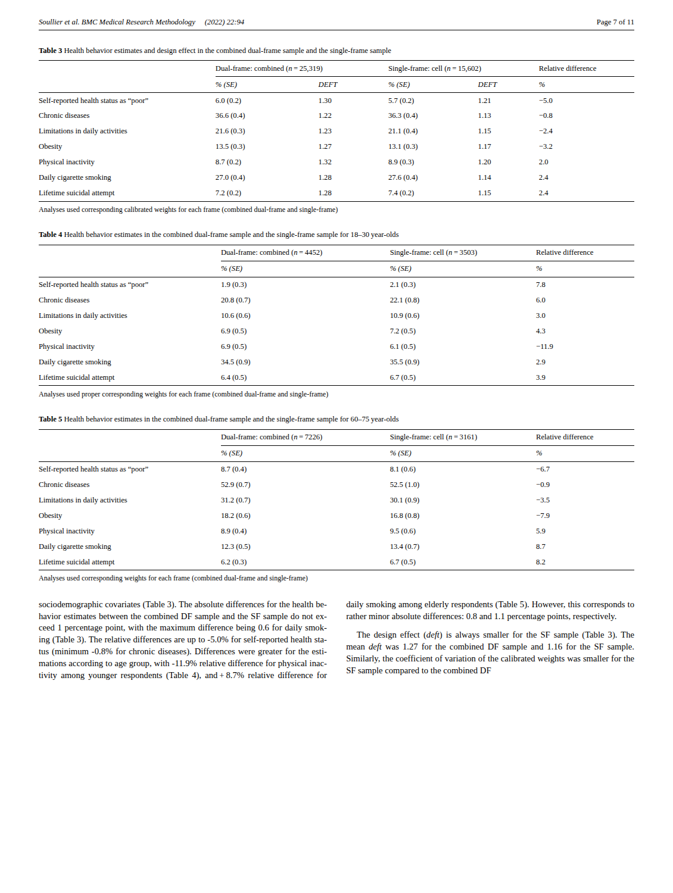Soullier et al. BMC Medical Research Methodology (2022) 22:94
Page 7 of 11
Table 3 Health behavior estimates and design effect in the combined dual-frame sample and the single-frame sample
| | Dual-frame: combined ( n = 25,319) | Single-frame: cell ( n = 15,602) | Relative difference |
| --- | --- | --- | --- |
| | % (SE) | DEFT | % (SE) | DEFT | % |
| Self-reported health status as “poor” | 6.0 (0.2) | 1.30 | 5.7 (0.2) | 1.21 | −5.0 |
| Chronic diseases | 36.6 (0.4) | 1.22 | 36.3 (0.4) | 1.13 | −0.8 |
| Limitations in daily activities | 21.6 (0.3) | 1.23 | 21.1 (0.4) | 1.15 | −2.4 |
| Obesity | 13.5 (0.3) | 1.27 | 13.1 (0.3) | 1.17 | −3.2 |
| Physical inactivity | 8.7 (0.2) | 1.32 | 8.9 (0.3) | 1.20 | 2.0 |
| Daily cigarette smoking | 27.0 (0.4) | 1.28 | 27.6 (0.4) | 1.14 | 2.4 |
| Lifetime suicidal attempt | 7.2 (0.2) | 1.28 | 7.4 (0.2) | 1.15 | 2.4 |
Analyses used corresponding calibrated weights for each frame (combined dual-frame and single-frame)
Table 4 Health behavior estimates in the combined dual-frame sample and the single-frame sample for 18–30 year-olds
| | Dual-frame: combined ( n = 4452) | Single-frame: cell ( n = 3503) | Relative difference |
| --- | --- | --- | --- |
| | % (SE) | % (SE) | % |
| Self-reported health status as “poor” | 1.9 (0.3) | 2.1 (0.3) | 7.8 |
| Chronic diseases | 20.8 (0.7) | 22.1 (0.8) | 6.0 |
| Limitations in daily activities | 10.6 (0.6) | 10.9 (0.6) | 3.0 |
| Obesity | 6.9 (0.5) | 7.2 (0.5) | 4.3 |
| Physical inactivity | 6.9 (0.5) | 6.1 (0.5) | −11.9 |
| Daily cigarette smoking | 34.5 (0.9) | 35.5 (0.9) | 2.9 |
| Lifetime suicidal attempt | 6.4 (0.5) | 6.7 (0.5) | 3.9 |
Analyses used proper corresponding weights for each frame (combined dual-frame and single-frame)
Table 5 Health behavior estimates in the combined dual-frame sample and the single-frame sample for 60–75 year-olds
| | Dual-frame: combined ( n = 7226) | Single-frame: cell ( n = 3161) | Relative difference |
| --- | --- | --- | --- |
| | % (SE) | % (SE) | % |
| Self-reported health status as “poor” | 8.7 (0.4) | 8.1 (0.6) | −6.7 |
| Chronic diseases | 52.9 (0.7) | 52.5 (1.0) | −0.9 |
| Limitations in daily activities | 31.2 (0.7) | 30.1 (0.9) | −3.5 |
| Obesity | 18.2 (0.6) | 16.8 (0.8) | −7.9 |
| Physical inactivity | 8.9 (0.4) | 9.5 (0.6) | 5.9 |
| Daily cigarette smoking | 12.3 (0.5) | 13.4 (0.7) | 8.7 |
| Lifetime suicidal attempt | 6.2 (0.3) | 6.7 (0.5) | 8.2 |
Analyses used corresponding weights for each frame (combined dual-frame and single-frame)
sociodemographic covariates (Table 3). The absolute differences for the health behavior estimates between the combined DF sample and the SF sample do not exceed 1 percentage point, with the maximum difference being 0.6 for daily smoking (Table 3). The relative differences are up to -5.0% for self-reported health status (minimum -0.8% for chronic diseases). Differences were greater for the estimations according to age group, with -11.9% relative difference for physical inactivity among younger respondents (Table 4), and + 8.7% relative difference for daily smoking among elderly respondents (Table 5). However, this corresponds to rather minor absolute differences: 0.8 and 1.1 percentage points, respectively.
The design effect (deft) is always smaller for the SF sample (Table 3). The mean deft was 1.27 for the combined DF sample and 1.16 for the SF sample. Similarly, the coefficient of variation of the calibrated weights was smaller for the SF sample compared to the combined DF